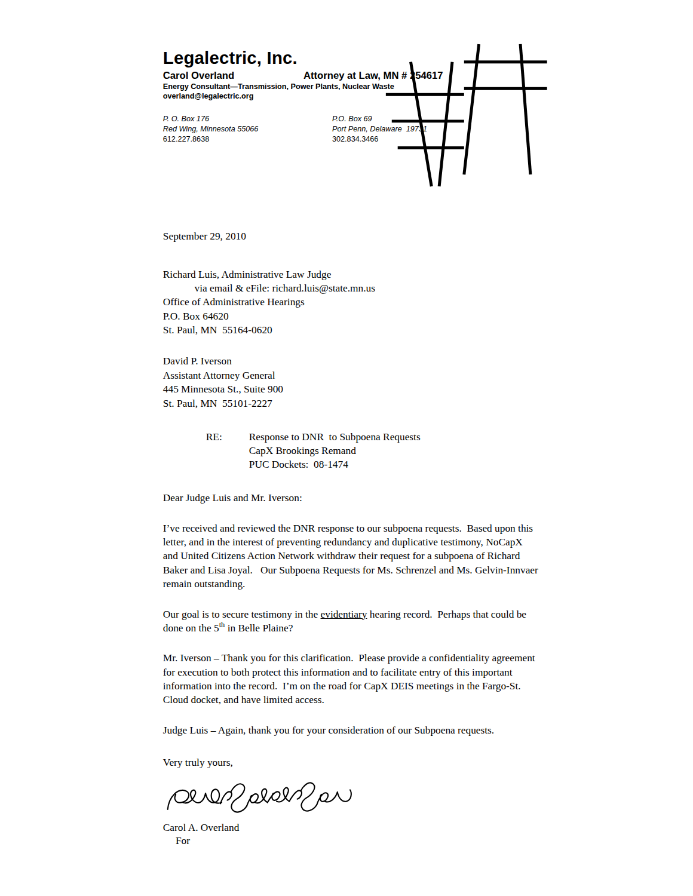Legalectric, Inc.
Carol Overland Attorney at Law, MN # 254617
Energy Consultant—Transmission, Power Plants, Nuclear Waste
overland@legalectric.org
| P. O. Box 176 | P.O. Box 69 |
| Red Wing, Minnesota 55066 | Port Penn, Delaware 19731 |
| 612.227.8638 | 302.834.3466 |
September 29, 2010
Richard Luis, Administrative Law Judgevia email & eFile: richard.luis@state.mn.us
Office of Administrative Hearings
P.O. Box 64620
St. Paul, MN 55164-0620
David P. Iverson
Assistant Attorney General
445 Minnesota St., Suite 900
St. Paul, MN 55101-2227
| RE: | Response to DNR to Subpoena Requests CapX Brookings Remand PUC Dockets: 08-1474 |
Dear Judge Luis and Mr. Iverson:
I’ve received and reviewed the DNR response to our subpoena requests. Based upon this letter, and in the interest of preventing redundancy and duplicative testimony, NoCapX and United Citizens Action Network withdraw their request for a subpoena of Richard Baker and Lisa Joyal. Our Subpoena Requests for Ms. Schrenzel and Ms. Gelvin-Innvaer remain outstanding.
Our goal is to secure testimony in the evidentiary hearing record. Perhaps that could be done on the 5th in Belle Plaine?
Mr. Iverson – Thank you for this clarification. Please provide a confidentiality agreement for execution to both protect this information and to facilitate entry of this important information into the record. I’m on the road for CapX DEIS meetings in the Fargo-St. Cloud docket, and have limited access.
Judge Luis – Again, thank you for your consideration of our Subpoena requests.
Very truly yours,
Carol A. OverlandFor